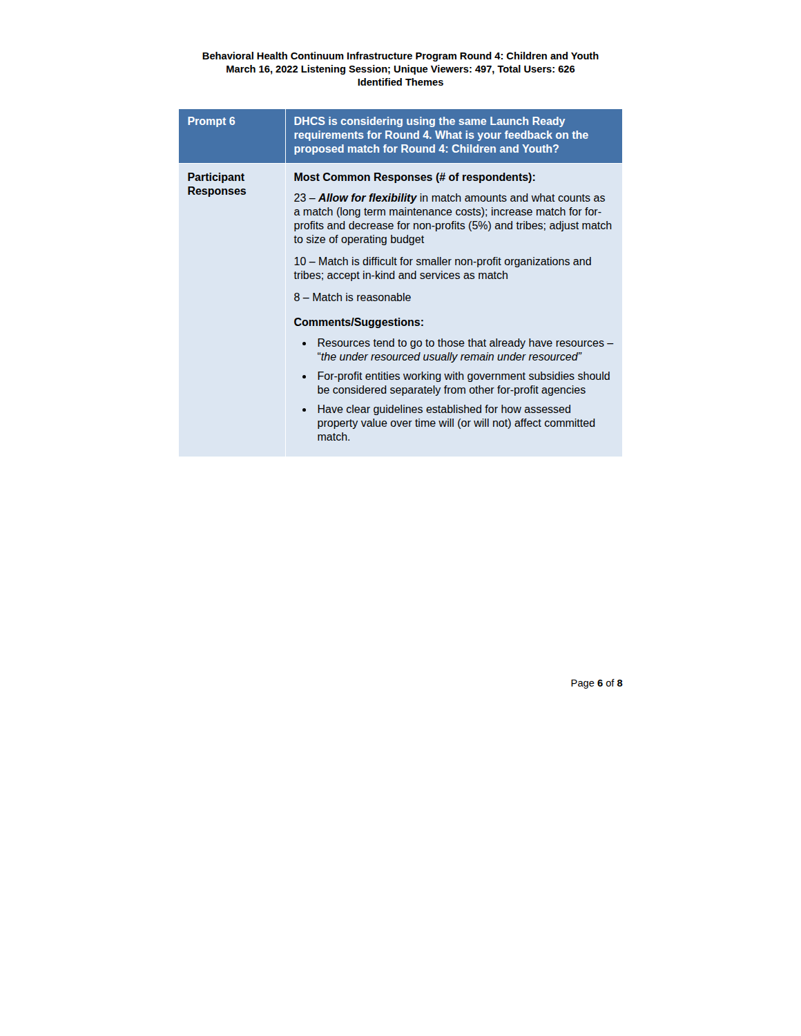Behavioral Health Continuum Infrastructure Program Round 4: Children and Youth
March 16, 2022 Listening Session; Unique Viewers: 497, Total Users: 626
Identified Themes
| Prompt 6 | DHCS is considering using the same Launch Ready requirements for Round 4. What is your feedback on the proposed match for Round 4: Children and Youth? |
| Participant Responses | Most Common Responses (# of respondents): 23 – Allow for flexibility in match amounts and what counts as a match (long term maintenance costs); increase match for for-profits and decrease for non-profits (5%) and tribes; adjust match to size of operating budget 10 – Match is difficult for smaller non-profit organizations and tribes; accept in-kind and services as match 8 – Match is reasonable Comments/Suggestions: Resources tend to go to those that already have resources – “ the under resourced usually remain under resourced” For-profit entities working with government subsidies should be considered separately from other for-profit agencies Have clear guidelines established for how assessed property value over time will (or will not) affect committed match. |
Page 6 of 8